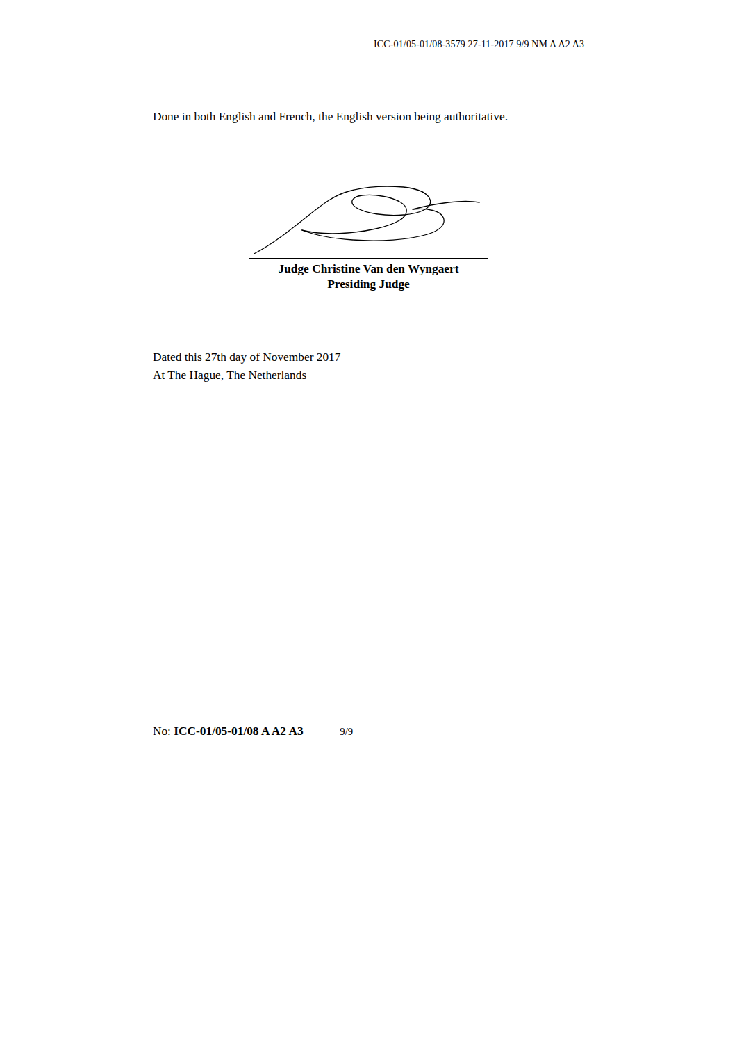ICC-01/05-01/08-3579 27-11-2017 9/9 NM A A2 A3
Done in both English and French, the English version being authoritative.
Judge Christine Van den Wyngaert
Presiding Judge
Dated this 27th day of November 2017
At The Hague, The Netherlands
No: ICC-01/05-01/08 A A2 A3 9/9